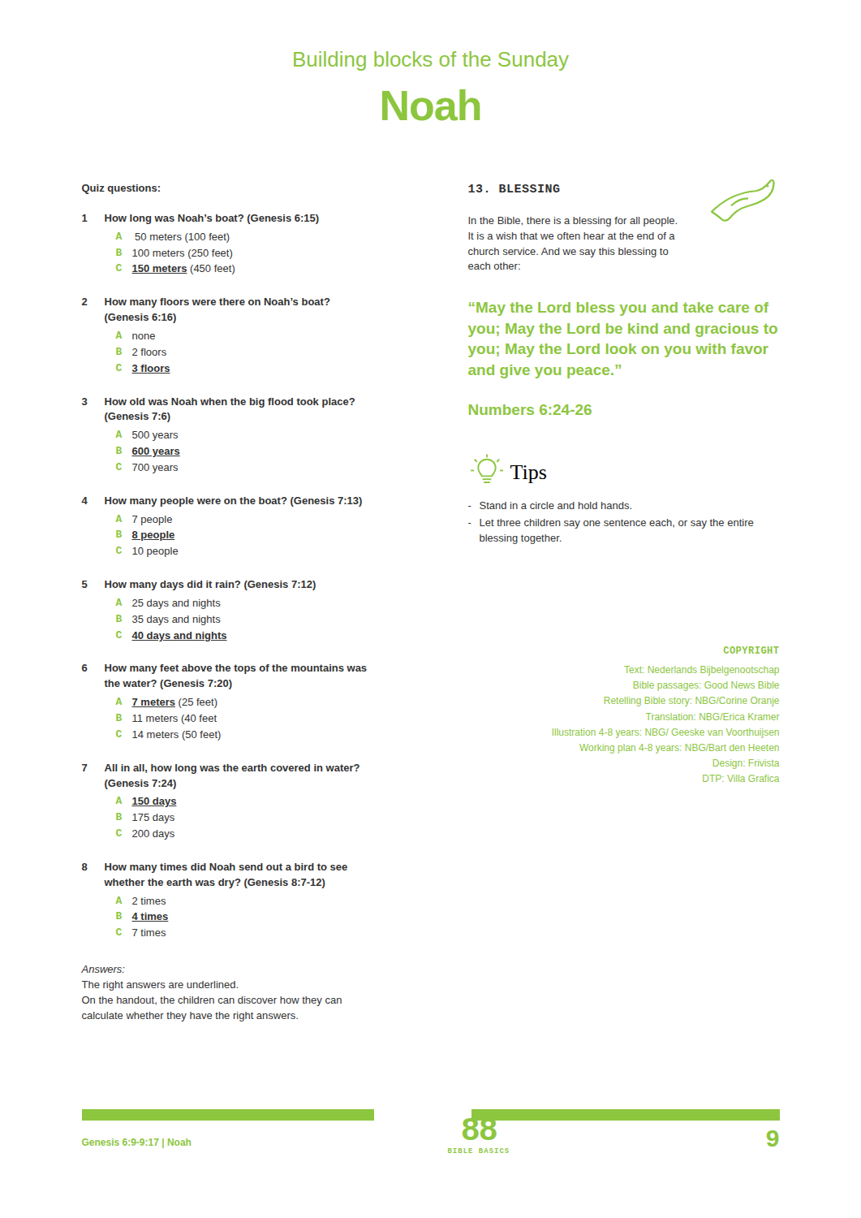Building blocks of the Sunday
Noah
Quiz questions:
How long was Noah’s boat? (Genesis 6:15)
A 50 meters (100 feet)
B100 meters (250 feet)
C 150 meters (450 feet)
How many floors were there on Noah’s boat?
(Genesis 6:16)
Anone
B2 floors
C 3 floors
How old was Noah when the big flood took place?
(Genesis 7:6)
A500 years
B 600 years
C700 years
How many people were on the boat? (Genesis 7:13)
A7 people
B 8 people
C10 people
How many days did it rain? (Genesis 7:12)
A25 days and nights
B35 days and nights
C 40 days and nights
How many feet above the tops of the mountains was
the water? (Genesis 7:20)
A 7 meters (25 feet)
B11 meters (40 feet
C14 meters (50 feet)
All in all, how long was the earth covered in water?
(Genesis 7:24)
A 150 days
B175 days
C200 days
How many times did Noah send out a bird to see
whether the earth was dry? (Genesis 8:7-12)
A2 times
B 4 times
C7 times
Answers:
The right answers are underlined.
On the handout, the children can discover how they can
calculate whether they have the right answers.
13. BLESSING
In the Bible, there is a blessing for all people.
It is a wish that we often hear at the end of a
church service. And we say this blessing to
each other:
“May the Lord bless you and take care of you; May the Lord be kind and gracious to you; May the Lord look on you with favor and give you peace.”
Numbers 6:24-26
Tips
Stand in a circle and hold hands.
Let three children say one sentence each, or say the entire blessing together.
COPYRIGHT
Text: Nederlands Bijbelgenootschap
Bible passages: Good News Bible
Retelling Bible story: NBG/Corine Oranje
Translation: NBG/Erica Kramer
Illustration 4-8 years: NBG/ Geeske van Voorthuijsen
Working plan 4-8 years: NBG/Bart den Heeten
Design: Frivista
DTP: Villa Grafica
Genesis 6:9-9:17 | Noah
88
BIBLE BASICS
9